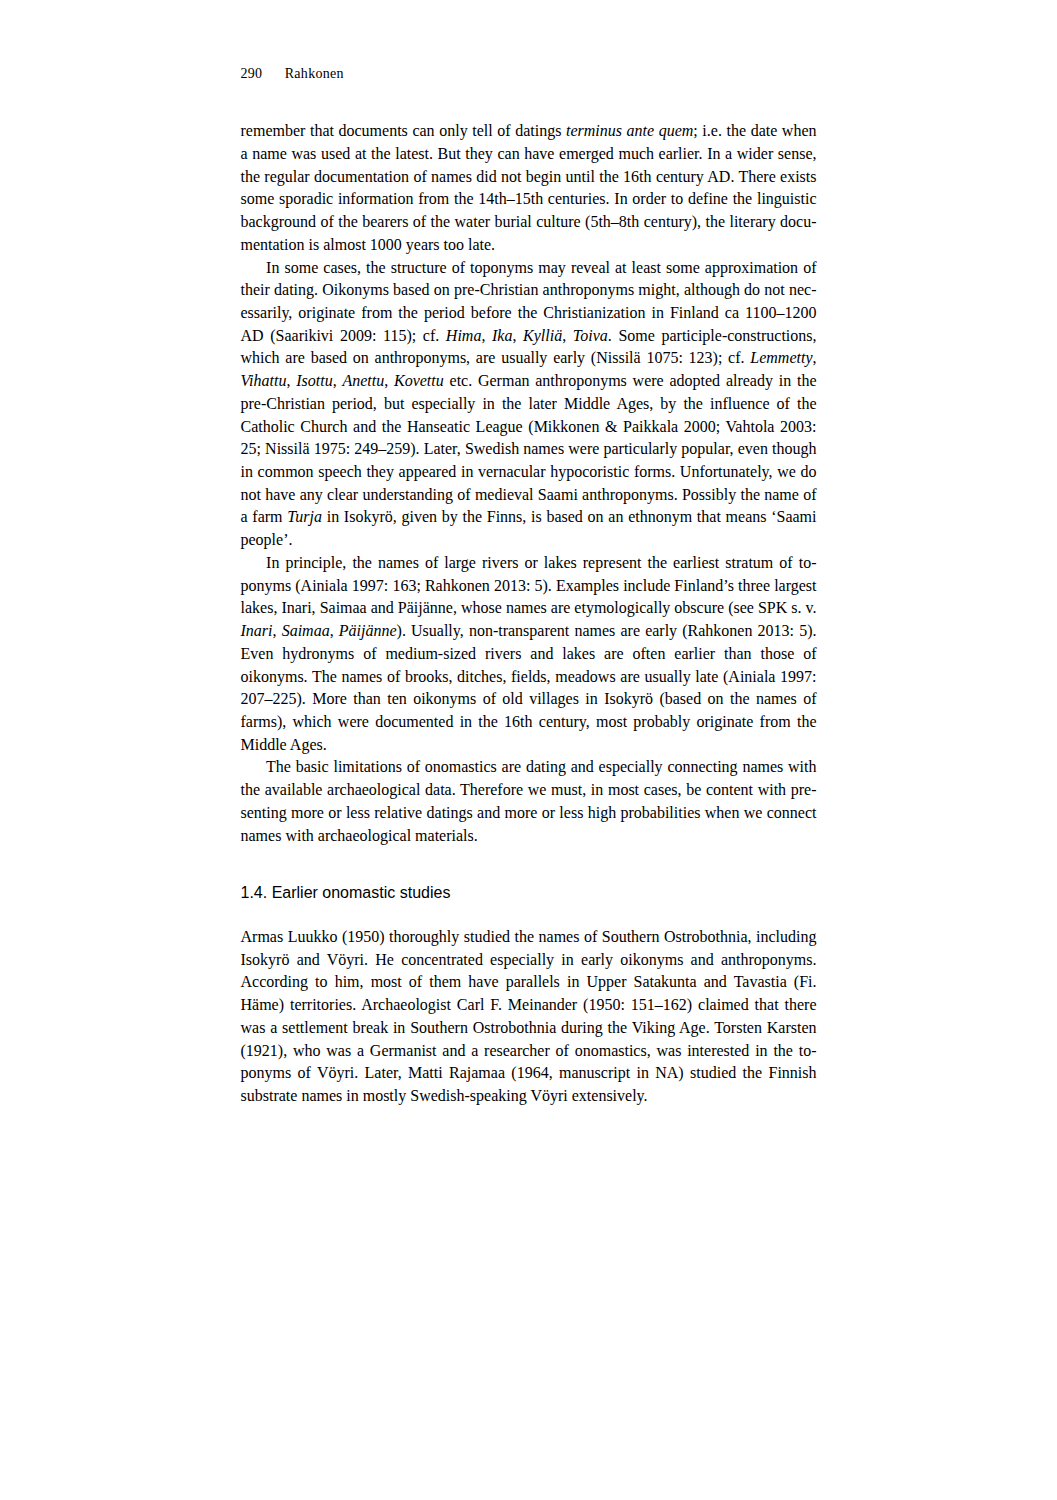290 Rahkonen
remember that documents can only tell of datings terminus ante quem; i.e. the date when a name was used at the latest. But they can have emerged much earlier. In a wider sense, the regular documentation of names did not begin until the 16th century AD. There exists some sporadic information from the 14th–15th centuries. In order to define the linguistic background of the bearers of the water burial culture (5th–8th century), the literary documentation is almost 1000 years too late.
In some cases, the structure of toponyms may reveal at least some approximation of their dating. Oikonyms based on pre-Christian anthroponyms might, although do not necessarily, originate from the period before the Christianization in Finland ca 1100–1200 AD (Saarikivi 2009: 115); cf. Hima, Ika, Kylliä, Toiva. Some participle-constructions, which are based on anthroponyms, are usually early (Nissilä 1075: 123); cf. Lemmetty, Vihattu, Isottu, Anettu, Kovettu etc. German anthroponyms were adopted already in the pre-Christian period, but especially in the later Middle Ages, by the influence of the Catholic Church and the Hanseatic League (Mikkonen & Paikkala 2000; Vahtola 2003: 25; Nissilä 1975: 249–259). Later, Swedish names were particularly popular, even though in common speech they appeared in vernacular hypocoristic forms. Unfortunately, we do not have any clear understanding of medieval Saami anthroponyms. Possibly the name of a farm Turja in Isokyrö, given by the Finns, is based on an ethnonym that means ‘Saami people’.
In principle, the names of large rivers or lakes represent the earliest stratum of toponyms (Ainiala 1997: 163; Rahkonen 2013: 5). Examples include Finland’s three largest lakes, Inari, Saimaa and Päijänne, whose names are etymologically obscure (see SPK s. v. Inari, Saimaa, Päijänne). Usually, non-transparent names are early (Rahkonen 2013: 5). Even hydronyms of medium-sized rivers and lakes are often earlier than those of oikonyms. The names of brooks, ditches, fields, meadows are usually late (Ainiala 1997: 207–225). More than ten oikonyms of old villages in Isokyrö (based on the names of farms), which were documented in the 16th century, most probably originate from the Middle Ages.
The basic limitations of onomastics are dating and especially connecting names with the available archaeological data. Therefore we must, in most cases, be content with presenting more or less relative datings and more or less high probabilities when we connect names with archaeological materials.
1.4. Earlier onomastic studies
Armas Luukko (1950) thoroughly studied the names of Southern Ostrobothnia, including Isokyrö and Vöyri. He concentrated especially in early oikonyms and anthroponyms. According to him, most of them have parallels in Upper Satakunta and Tavastia (Fi. Häme) territories. Archaeologist Carl F. Meinander (1950: 151–162) claimed that there was a settlement break in Southern Ostrobothnia during the Viking Age. Torsten Karsten (1921), who was a Germanist and a researcher of onomastics, was interested in the toponyms of Vöyri. Later, Matti Rajamaa (1964, manuscript in NA) studied the Finnish substrate names in mostly Swedish-speaking Vöyri extensively.